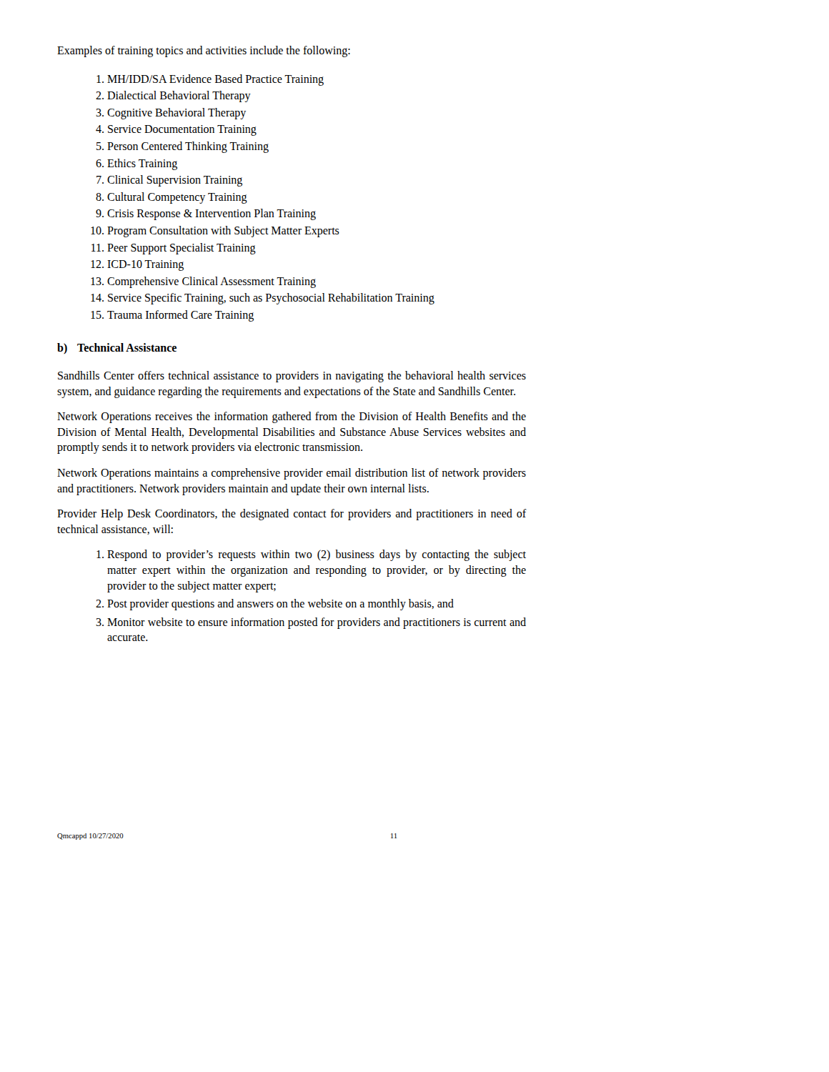Examples of training topics and activities include the following:
MH/IDD/SA Evidence Based Practice Training
Dialectical Behavioral Therapy
Cognitive Behavioral Therapy
Service Documentation Training
Person Centered Thinking Training
Ethics Training
Clinical Supervision Training
Cultural Competency Training
Crisis Response & Intervention Plan Training
Program Consultation with Subject Matter Experts
Peer Support Specialist Training
ICD-10 Training
Comprehensive Clinical Assessment Training
Service Specific Training, such as Psychosocial Rehabilitation Training
Trauma Informed Care Training
b) Technical Assistance
Sandhills Center offers technical assistance to providers in navigating the behavioral health services system, and guidance regarding the requirements and expectations of the State and Sandhills Center.
Network Operations receives the information gathered from the Division of Health Benefits and the Division of Mental Health, Developmental Disabilities and Substance Abuse Services websites and promptly sends it to network providers via electronic transmission.
Network Operations maintains a comprehensive provider email distribution list of network providers and practitioners. Network providers maintain and update their own internal lists.
Provider Help Desk Coordinators, the designated contact for providers and practitioners in need of technical assistance, will:
Respond to provider’s requests within two (2) business days by contacting the subject matter expert within the organization and responding to provider, or by directing the provider to the subject matter expert;
Post provider questions and answers on the website on a monthly basis, and
Monitor website to ensure information posted for providers and practitioners is current and accurate.
Qmcappd 10/27/2020 11